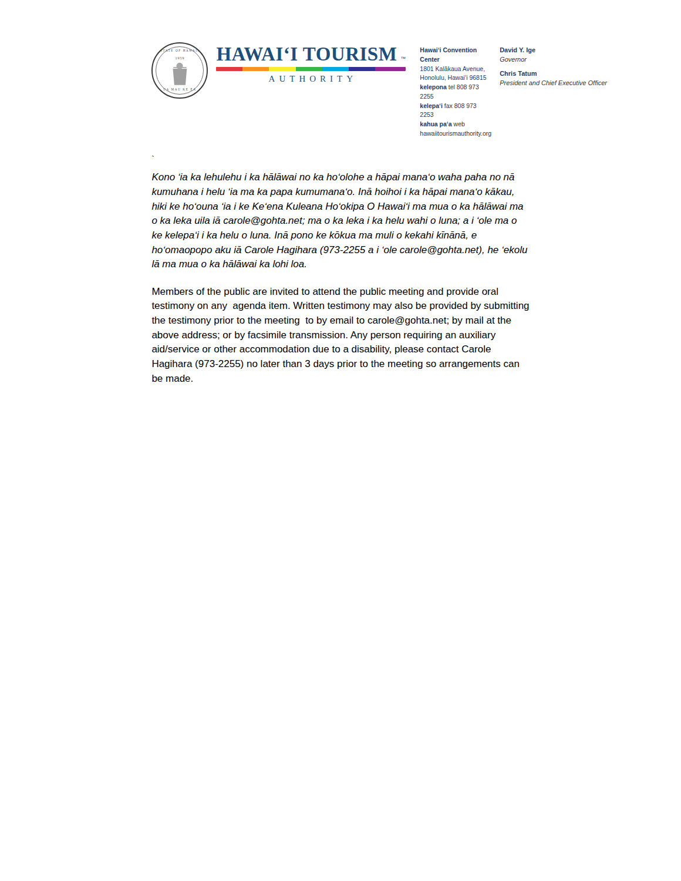State of Hawaii
1959
Ua Mau Ke Ea
HAWAIʻI TOURISM™
AUTHORITY
Hawaiʻi Convention Center
1801 Kalākaua Avenue, Honolulu, Hawaiʻi 96815
kelepona tel 808 973 2255
kelepaʻi fax 808 973 2253
kahua paʻa web hawaiitourismauthority.org
David Y. Ige
Governor
Chris Tatum
President and Chief Executive Officer
`
Kono ʻia ka lehulehu i ka hālāwai no ka hoʻolohe a hāpai manaʻo waha paha no nā kumuhana i helu ʻia ma ka papa kumumanaʻo. Inā hoihoi i ka hāpai manaʻo kākau, hiki ke hoʻouna ʻia i ke Keʻena Kuleana Hoʻokipa O Hawaiʻi ma mua o ka hālāwai ma o ka leka uila iā carole@gohta.net; ma o ka leka i ka helu wahi o luna; a i ʻole ma o ke kelepaʻi i ka helu o luna. Inā pono ke kōkua ma muli o kekahi kīnānā, e hoʻomaopopo aku iā Carole Hagihara (973-2255 a i ʻole carole@gohta.net), he ʻekolu lā ma mua o ka hālāwai ka lohi loa.
Members of the public are invited to attend the public meeting and provide oral testimony on any agenda item. Written testimony may also be provided by submitting the testimony prior to the meeting to by email to carole@gohta.net; by mail at the above address; or by facsimile transmission. Any person requiring an auxiliary aid/service or other accommodation due to a disability, please contact Carole Hagihara (973-2255) no later than 3 days prior to the meeting so arrangements can be made.